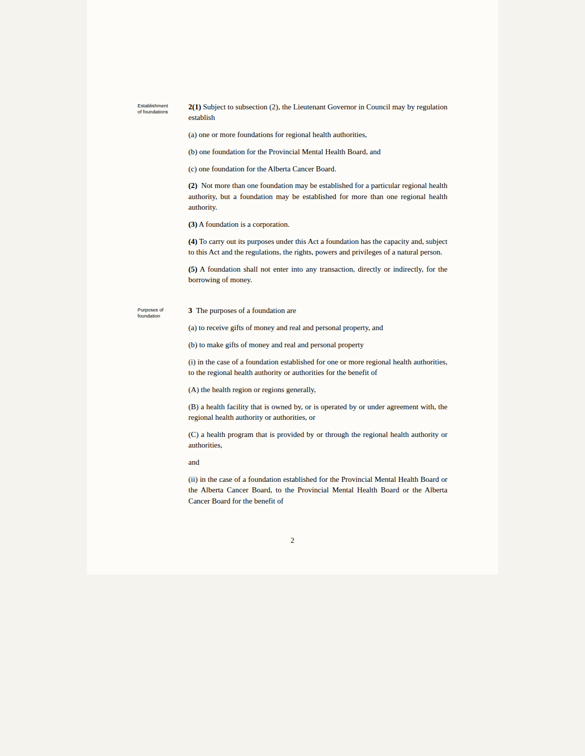Establishment
of foundations
2(1) Subject to subsection (2), the Lieutenant Governor in Council may by regulation establish
(a) one or more foundations for regional health authorities,
(b) one foundation for the Provincial Mental Health Board, and
(c) one foundation for the Alberta Cancer Board.
(2) Not more than one foundation may be established for a particular regional health authority, but a foundation may be established for more than one regional health authority.
(3) A foundation is a corporation.
(4) To carry out its purposes under this Act a foundation has the capacity and, subject to this Act and the regulations, the rights, powers and privileges of a natural person.
(5) A foundation shall not enter into any transaction, directly or indirectly, for the borrowing of money.
Purposes of
foundation
3 The purposes of a foundation are
(a) to receive gifts of money and real and personal property, and
(b) to make gifts of money and real and personal property
(i) in the case of a foundation established for one or more regional health authorities, to the regional health authority or authorities for the benefit of
(A) the health region or regions generally,
(B) a health facility that is owned by, or is operated by or under agreement with, the regional health authority or authorities, or
(C) a health program that is provided by or through the regional health authority or authorities,
and
(ii) in the case of a foundation established for the Provincial Mental Health Board or the Alberta Cancer Board, to the Provincial Mental Health Board or the Alberta Cancer Board for the benefit of
2